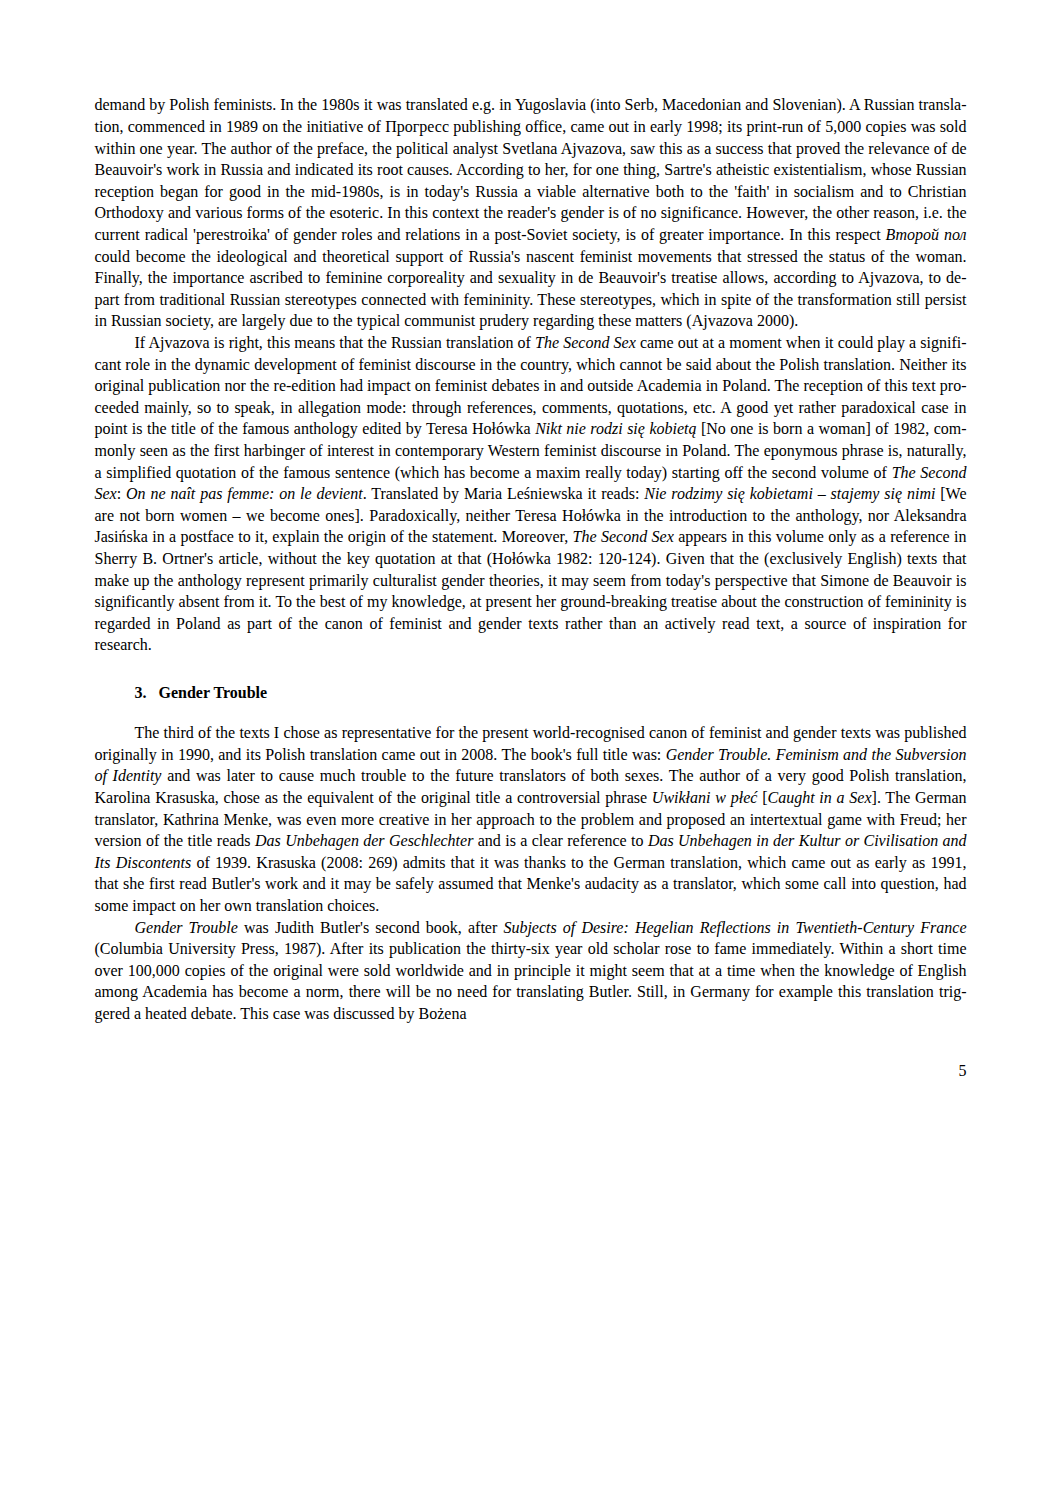demand by Polish feminists. In the 1980s it was translated e.g. in Yugoslavia (into Serb, Macedonian and Slovenian). A Russian translation, commenced in 1989 on the initiative of Прогресс publishing office, came out in early 1998; its print-run of 5,000 copies was sold within one year. The author of the preface, the political analyst Svetlana Ajvazova, saw this as a success that proved the relevance of de Beauvoir's work in Russia and indicated its root causes. According to her, for one thing, Sartre's atheistic existentialism, whose Russian reception began for good in the mid-1980s, is in today's Russia a viable alternative both to the 'faith' in socialism and to Christian Orthodoxy and various forms of the esoteric. In this context the reader's gender is of no significance. However, the other reason, i.e. the current radical 'perestroika' of gender roles and relations in a post-Soviet society, is of greater importance. In this respect Второй пол could become the ideological and theoretical support of Russia's nascent feminist movements that stressed the status of the woman. Finally, the importance ascribed to feminine corporeality and sexuality in de Beauvoir's treatise allows, according to Ajvazova, to depart from traditional Russian stereotypes connected with femininity. These stereotypes, which in spite of the transformation still persist in Russian society, are largely due to the typical communist prudery regarding these matters (Ajvazova 2000).
If Ajvazova is right, this means that the Russian translation of The Second Sex came out at a moment when it could play a significant role in the dynamic development of feminist discourse in the country, which cannot be said about the Polish translation. Neither its original publication nor the re-edition had impact on feminist debates in and outside Academia in Poland. The reception of this text proceeded mainly, so to speak, in allegation mode: through references, comments, quotations, etc. A good yet rather paradoxical case in point is the title of the famous anthology edited by Teresa Hołówka Nikt nie rodzi się kobietą [No one is born a woman] of 1982, commonly seen as the first harbinger of interest in contemporary Western feminist discourse in Poland. The eponymous phrase is, naturally, a simplified quotation of the famous sentence (which has become a maxim really today) starting off the second volume of The Second Sex: On ne naît pas femme: on le devient. Translated by Maria Leśniewska it reads: Nie rodzimy się kobietami – stajemy się nimi [We are not born women – we become ones]. Paradoxically, neither Teresa Hołówka in the introduction to the anthology, nor Aleksandra Jasińska in a postface to it, explain the origin of the statement. Moreover, The Second Sex appears in this volume only as a reference in Sherry B. Ortner's article, without the key quotation at that (Hołówka 1982: 120-124). Given that the (exclusively English) texts that make up the anthology represent primarily culturalist gender theories, it may seem from today's perspective that Simone de Beauvoir is significantly absent from it. To the best of my knowledge, at present her ground-breaking treatise about the construction of femininity is regarded in Poland as part of the canon of feminist and gender texts rather than an actively read text, a source of inspiration for research.
3. Gender Trouble
The third of the texts I chose as representative for the present world-recognised canon of feminist and gender texts was published originally in 1990, and its Polish translation came out in 2008. The book's full title was: Gender Trouble. Feminism and the Subversion of Identity and was later to cause much trouble to the future translators of both sexes. The author of a very good Polish translation, Karolina Krasuska, chose as the equivalent of the original title a controversial phrase Uwikłani w płeć [Caught in a Sex]. The German translator, Kathrina Menke, was even more creative in her approach to the problem and proposed an intertextual game with Freud; her version of the title reads Das Unbehagen der Geschlechter and is a clear reference to Das Unbehagen in der Kultur or Civilisation and Its Discontents of 1939. Krasuska (2008: 269) admits that it was thanks to the German translation, which came out as early as 1991, that she first read Butler's work and it may be safely assumed that Menke's audacity as a translator, which some call into question, had some impact on her own translation choices.
Gender Trouble was Judith Butler's second book, after Subjects of Desire: Hegelian Reflections in Twentieth-Century France (Columbia University Press, 1987). After its publication the thirty-six year old scholar rose to fame immediately. Within a short time over 100,000 copies of the original were sold worldwide and in principle it might seem that at a time when the knowledge of English among Academia has become a norm, there will be no need for translating Butler. Still, in Germany for example this translation triggered a heated debate. This case was discussed by Bożena
5